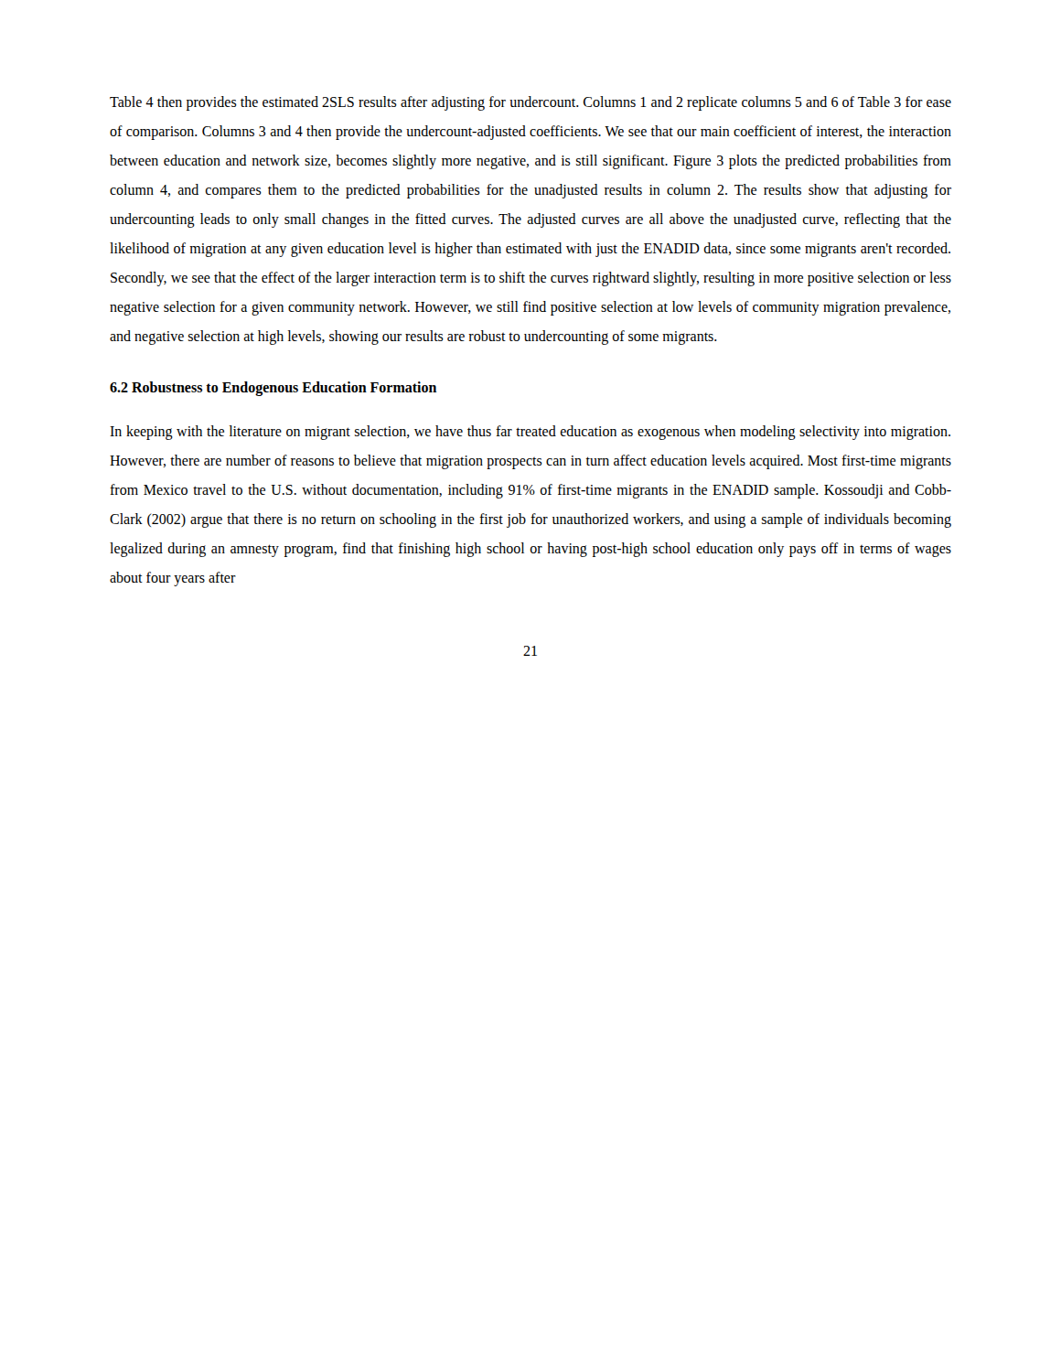Table 4 then provides the estimated 2SLS results after adjusting for undercount. Columns 1 and 2 replicate columns 5 and 6 of Table 3 for ease of comparison. Columns 3 and 4 then provide the undercount-adjusted coefficients. We see that our main coefficient of interest, the interaction between education and network size, becomes slightly more negative, and is still significant. Figure 3 plots the predicted probabilities from column 4, and compares them to the predicted probabilities for the unadjusted results in column 2. The results show that adjusting for undercounting leads to only small changes in the fitted curves. The adjusted curves are all above the unadjusted curve, reflecting that the likelihood of migration at any given education level is higher than estimated with just the ENADID data, since some migrants aren't recorded. Secondly, we see that the effect of the larger interaction term is to shift the curves rightward slightly, resulting in more positive selection or less negative selection for a given community network. However, we still find positive selection at low levels of community migration prevalence, and negative selection at high levels, showing our results are robust to undercounting of some migrants.
6.2 Robustness to Endogenous Education Formation
In keeping with the literature on migrant selection, we have thus far treated education as exogenous when modeling selectivity into migration. However, there are number of reasons to believe that migration prospects can in turn affect education levels acquired. Most first-time migrants from Mexico travel to the U.S. without documentation, including 91% of first-time migrants in the ENADID sample. Kossoudji and Cobb-Clark (2002) argue that there is no return on schooling in the first job for unauthorized workers, and using a sample of individuals becoming legalized during an amnesty program, find that finishing high school or having post-high school education only pays off in terms of wages about four years after
21